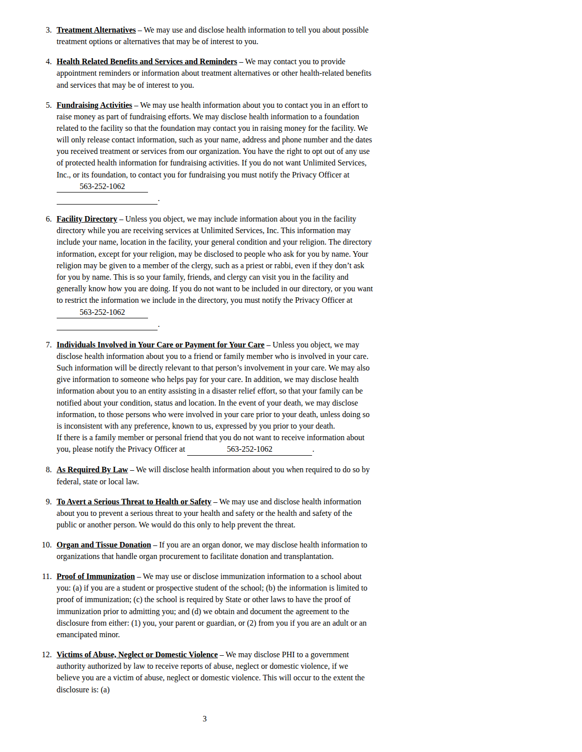Treatment Alternatives – We may use and disclose health information to tell you about possible treatment options or alternatives that may be of interest to you.
Health Related Benefits and Services and Reminders – We may contact you to provide appointment reminders or information about treatment alternatives or other health-related benefits and services that may be of interest to you.
Fundraising Activities – We may use health information about you to contact you in an effort to raise money as part of fundraising efforts. We may disclose health information to a foundation related to the facility so that the foundation may contact you in raising money for the facility. We will only release contact information, such as your name, address and phone number and the dates you received treatment or services from our organization. You have the right to opt out of any use of protected health information for fundraising activities. If you do not want Unlimited Services, Inc., or its foundation, to contact you for fundraising you must notify the Privacy Officer at 563-252-1062
.
Facility Directory – Unless you object, we may include information about you in the facility directory while you are receiving services at Unlimited Services, Inc. This information may include your name, location in the facility, your general condition and your religion. The directory information, except for your religion, may be disclosed to people who ask for you by name. Your religion may be given to a member of the clergy, such as a priest or rabbi, even if they don’t ask for you by name. This is so your family, friends, and clergy can visit you in the facility and generally know how you are doing. If you do not want to be included in our directory, or you want to restrict the information we include in the directory, you must notify the Privacy Officer at 563-252-1062
.
Individuals Involved in Your Care or Payment for Your Care – Unless you object, we may disclose health information about you to a friend or family member who is involved in your care. Such information will be directly relevant to that person’s involvement in your care. We may also give information to someone who helps pay for your care. In addition, we may disclose health information about you to an entity assisting in a disaster relief effort, so that your family can be notified about your condition, status and location. In the event of your death, we may disclose information, to those persons who were involved in your care prior to your death, unless doing so is inconsistent with any preference, known to us, expressed by you prior to your death.
If there is a family member or personal friend that you do not want to receive information about you, please notify the Privacy Officer at 563-252-1062.
As Required By Law – We will disclose health information about you when required to do so by federal, state or local law.
To Avert a Serious Threat to Health or Safety – We may use and disclose health information about you to prevent a serious threat to your health and safety or the health and safety of the public or another person. We would do this only to help prevent the threat.
Organ and Tissue Donation – If you are an organ donor, we may disclose health information to organizations that handle organ procurement to facilitate donation and transplantation.
Proof of Immunization – We may use or disclose immunization information to a school about you: (a) if you are a student or prospective student of the school; (b) the information is limited to proof of immunization; (c) the school is required by State or other laws to have the proof of immunization prior to admitting you; and (d) we obtain and document the agreement to the disclosure from either: (1) you, your parent or guardian, or (2) from you if you are an adult or an emancipated minor.
Victims of Abuse, Neglect or Domestic Violence – We may disclose PHI to a government authority authorized by law to receive reports of abuse, neglect or domestic violence, if we believe you are a victim of abuse, neglect or domestic violence. This will occur to the extent the disclosure is: (a)
3